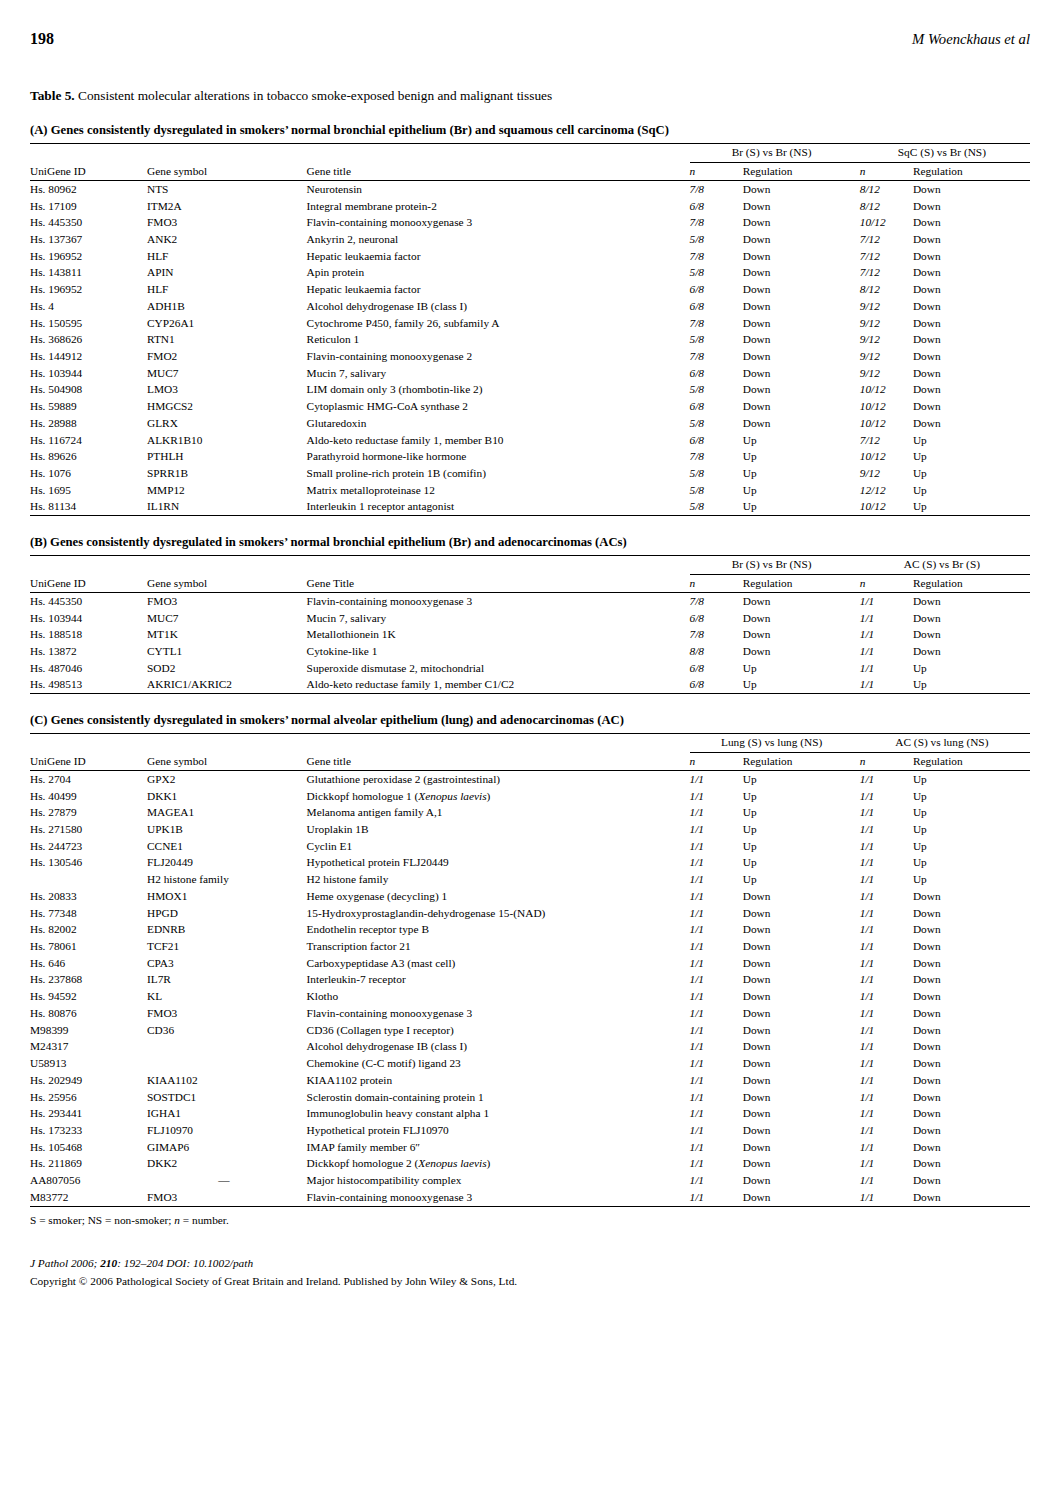198 M Woenckhaus et al
Table 5. Consistent molecular alterations in tobacco smoke-exposed benign and malignant tissues
(A) Genes consistently dysregulated in smokers’ normal bronchial epithelium (Br) and squamous cell carcinoma (SqC)
| | Br (S) vs Br (NS) | SqC (S) vs Br (NS) |
| --- | --- | --- |
| UniGene ID | Gene symbol | Gene title | n | Regulation | n | Regulation |
| Hs. 80962 | NTS | Neurotensin | 7/8 | Down | 8/12 | Down |
| Hs. 17109 | ITM2A | Integral membrane protein-2 | 6/8 | Down | 8/12 | Down |
| Hs. 445350 | FMO3 | Flavin-containing monooxygenase 3 | 7/8 | Down | 10/12 | Down |
| Hs. 137367 | ANK2 | Ankyrin 2, neuronal | 5/8 | Down | 7/12 | Down |
| Hs. 196952 | HLF | Hepatic leukaemia factor | 7/8 | Down | 7/12 | Down |
| Hs. 143811 | APIN | Apin protein | 5/8 | Down | 7/12 | Down |
| Hs. 196952 | HLF | Hepatic leukaemia factor | 6/8 | Down | 8/12 | Down |
| Hs. 4 | ADH1B | Alcohol dehydrogenase IB (class I) | 6/8 | Down | 9/12 | Down |
| Hs. 150595 | CYP26A1 | Cytochrome P450, family 26, subfamily A | 7/8 | Down | 9/12 | Down |
| Hs. 368626 | RTN1 | Reticulon 1 | 5/8 | Down | 9/12 | Down |
| Hs. 144912 | FMO2 | Flavin-containing monooxygenase 2 | 7/8 | Down | 9/12 | Down |
| Hs. 103944 | MUC7 | Mucin 7, salivary | 6/8 | Down | 9/12 | Down |
| Hs. 504908 | LMO3 | LIM domain only 3 (rhombotin-like 2) | 5/8 | Down | 10/12 | Down |
| Hs. 59889 | HMGCS2 | Cytoplasmic HMG-CoA synthase 2 | 6/8 | Down | 10/12 | Down |
| Hs. 28988 | GLRX | Glutaredoxin | 5/8 | Down | 10/12 | Down |
| Hs. 116724 | ALKR1B10 | Aldo-keto reductase family 1, member B10 | 6/8 | Up | 7/12 | Up |
| Hs. 89626 | PTHLH | Parathyroid hormone-like hormone | 7/8 | Up | 10/12 | Up |
| Hs. 1076 | SPRR1B | Small proline-rich protein 1B (comifin) | 5/8 | Up | 9/12 | Up |
| Hs. 1695 | MMP12 | Matrix metalloproteinase 12 | 5/8 | Up | 12/12 | Up |
| Hs. 81134 | IL1RN | Interleukin 1 receptor antagonist | 5/8 | Up | 10/12 | Up |
(B) Genes consistently dysregulated in smokers’ normal bronchial epithelium (Br) and adenocarcinomas (ACs)
| | Br (S) vs Br (NS) | AC (S) vs Br (S) |
| --- | --- | --- |
| UniGene ID | Gene symbol | Gene Title | n | Regulation | n | Regulation |
| Hs. 445350 | FMO3 | Flavin-containing monooxygenase 3 | 7/8 | Down | 1/1 | Down |
| Hs. 103944 | MUC7 | Mucin 7, salivary | 6/8 | Down | 1/1 | Down |
| Hs. 188518 | MT1K | Metallothionein 1K | 7/8 | Down | 1/1 | Down |
| Hs. 13872 | CYTL1 | Cytokine-like 1 | 8/8 | Down | 1/1 | Down |
| Hs. 487046 | SOD2 | Superoxide dismutase 2, mitochondrial | 6/8 | Up | 1/1 | Up |
| Hs. 498513 | AKRIC1/AKRIC2 | Aldo-keto reductase family 1, member C1/C2 | 6/8 | Up | 1/1 | Up |
(C) Genes consistently dysregulated in smokers’ normal alveolar epithelium (lung) and adenocarcinomas (AC)
| | Lung (S) vs lung (NS) | AC (S) vs lung (NS) |
| --- | --- | --- |
| UniGene ID | Gene symbol | Gene title | n | Regulation | n | Regulation |
| Hs. 2704 | GPX2 | Glutathione peroxidase 2 (gastrointestinal) | 1/1 | Up | 1/1 | Up |
| Hs. 40499 | DKK1 | Dickkopf homologue 1 ( Xenopus laevis ) | 1/1 | Up | 1/1 | Up |
| Hs. 27879 | MAGEA1 | Melanoma antigen family A,1 | 1/1 | Up | 1/1 | Up |
| Hs. 271580 | UPK1B | Uroplakin 1B | 1/1 | Up | 1/1 | Up |
| Hs. 244723 | CCNE1 | Cyclin E1 | 1/1 | Up | 1/1 | Up |
| Hs. 130546 | FLJ20449 | Hypothetical protein FLJ20449 | 1/1 | Up | 1/1 | Up |
| | H2 histone family | H2 histone family | 1/1 | Up | 1/1 | Up |
| Hs. 20833 | HMOX1 | Heme oxygenase (decycling) 1 | 1/1 | Down | 1/1 | Down |
| Hs. 77348 | HPGD | 15-Hydroxyprostaglandin-dehydrogenase 15-(NAD) | 1/1 | Down | 1/1 | Down |
| Hs. 82002 | EDNRB | Endothelin receptor type B | 1/1 | Down | 1/1 | Down |
| Hs. 78061 | TCF21 | Transcription factor 21 | 1/1 | Down | 1/1 | Down |
| Hs. 646 | CPA3 | Carboxypeptidase A3 (mast cell) | 1/1 | Down | 1/1 | Down |
| Hs. 237868 | IL7R | Interleukin-7 receptor | 1/1 | Down | 1/1 | Down |
| Hs. 94592 | KL | Klotho | 1/1 | Down | 1/1 | Down |
| Hs. 80876 | FMO3 | Flavin-containing monooxygenase 3 | 1/1 | Down | 1/1 | Down |
| M98399 | CD36 | CD36 (Collagen type I receptor) | 1/1 | Down | 1/1 | Down |
| M24317 | | Alcohol dehydrogenase IB (class I) | 1/1 | Down | 1/1 | Down |
| U58913 | | Chemokine (C-C motif) ligand 23 | 1/1 | Down | 1/1 | Down |
| Hs. 202949 | KIAA1102 | KIAA1102 protein | 1/1 | Down | 1/1 | Down |
| Hs. 25956 | SOSTDC1 | Sclerostin domain-containing protein 1 | 1/1 | Down | 1/1 | Down |
| Hs. 293441 | IGHA1 | Immunoglobulin heavy constant alpha 1 | 1/1 | Down | 1/1 | Down |
| Hs. 173233 | FLJ10970 | Hypothetical protein FLJ10970 | 1/1 | Down | 1/1 | Down |
| Hs. 105468 | GIMAP6 | IMAP family member 6″ | 1/1 | Down | 1/1 | Down |
| Hs. 211869 | DKK2 | Dickkopf homologue 2 ( Xenopus laevis ) | 1/1 | Down | 1/1 | Down |
| AA807056 | — | Major histocompatibility complex | 1/1 | Down | 1/1 | Down |
| M83772 | FMO3 | Flavin-containing monooxygenase 3 | 1/1 | Down | 1/1 | Down |
S = smoker; NS = non-smoker; n = number.
J Pathol 2006; 210: 192–204 DOI: 10.1002/path
Copyright © 2006 Pathological Society of Great Britain and Ireland. Published by John Wiley & Sons, Ltd.